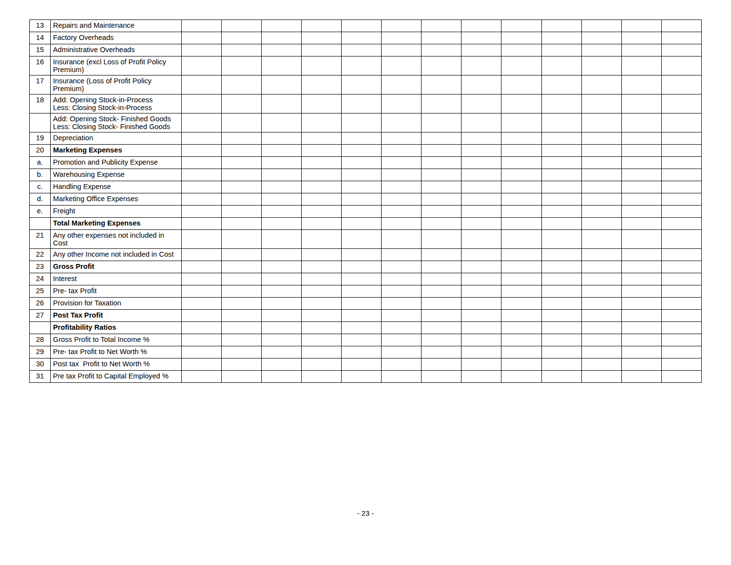| 13 | Repairs and Maintenance | | | | | | | | | | | | | |
| 14 | Factory Overheads | | | | | | | | | | | | | |
| 15 | Administrative Overheads | | | | | | | | | | | | | |
| 16 | Insurance (excl Loss of Profit Policy Premium) | | | | | | | | | | | | | |
| 17 | Insurance (Loss of Profit Policy Premium) | | | | | | | | | | | | | |
| 18 | Add: Opening Stock-in-Process Less: Closing Stock-in-Process | | | | | | | | | | | | | |
| | Add: Opening Stock- Finished Goods Less: Closing Stock- Finished Goods | | | | | | | | | | | | | |
| 19 | Depreciation | | | | | | | | | | | | | |
| 20 | Marketing Expenses | | | | | | | | | | | | | |
| a. | Promotion and Publicity Expense | | | | | | | | | | | | | |
| b. | Warehousing Expense | | | | | | | | | | | | | |
| c. | Handling Expense | | | | | | | | | | | | | |
| d. | Marketing Office Expenses | | | | | | | | | | | | | |
| e. | Freight | | | | | | | | | | | | | |
| | Total Marketing Expenses | | | | | | | | | | | | | |
| 21 | Any other expenses not included in Cost | | | | | | | | | | | | | |
| 22 | Any other Income not included in Cost | | | | | | | | | | | | | |
| 23 | Gross Profit | | | | | | | | | | | | | |
| 24 | Interest | | | | | | | | | | | | | |
| 25 | Pre- tax Profit | | | | | | | | | | | | | |
| 26 | Provision for Taxation | | | | | | | | | | | | | |
| 27 | Post Tax Profit | | | | | | | | | | | | | |
| | Profitability Ratios | | | | | | | | | | | | | |
| 28 | Gross Profit to Total Income % | | | | | | | | | | | | | |
| 29 | Pre- tax Profit to Net Worth % | | | | | | | | | | | | | |
| 30 | Post tax Profit to Net Worth % | | | | | | | | | | | | | |
| 31 | Pre tax Profit to Capital Employed % | | | | | | | | | | | | | |
- 23 -